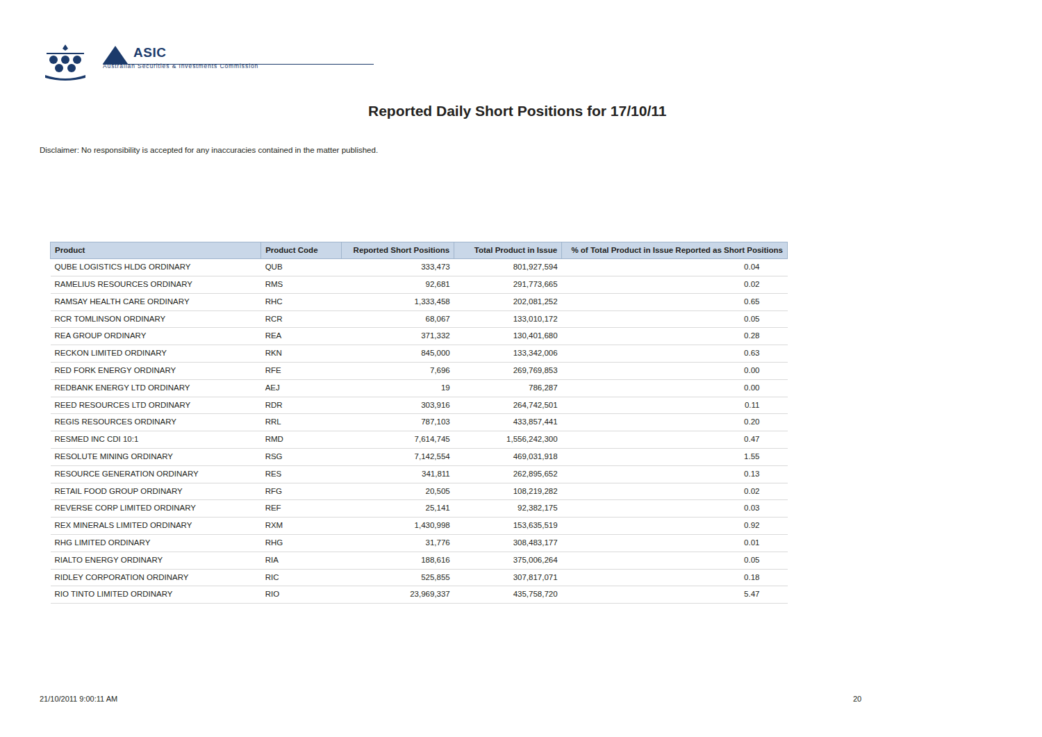ASIC
Australian Securities & Investments Commission
Reported Daily Short Positions for 17/10/11
Disclaimer: No responsibility is accepted for any inaccuracies contained in the matter published.
| Product | Product Code | Reported Short Positions | Total Product in Issue | % of Total Product in Issue Reported as Short Positions |
| --- | --- | --- | --- | --- |
| QUBE LOGISTICS HLDG ORDINARY | QUB | 333,473 | 801,927,594 | 0.04 |
| RAMELIUS RESOURCES ORDINARY | RMS | 92,681 | 291,773,665 | 0.02 |
| RAMSAY HEALTH CARE ORDINARY | RHC | 1,333,458 | 202,081,252 | 0.65 |
| RCR TOMLINSON ORDINARY | RCR | 68,067 | 133,010,172 | 0.05 |
| REA GROUP ORDINARY | REA | 371,332 | 130,401,680 | 0.28 |
| RECKON LIMITED ORDINARY | RKN | 845,000 | 133,342,006 | 0.63 |
| RED FORK ENERGY ORDINARY | RFE | 7,696 | 269,769,853 | 0.00 |
| REDBANK ENERGY LTD ORDINARY | AEJ | 19 | 786,287 | 0.00 |
| REED RESOURCES LTD ORDINARY | RDR | 303,916 | 264,742,501 | 0.11 |
| REGIS RESOURCES ORDINARY | RRL | 787,103 | 433,857,441 | 0.20 |
| RESMED INC CDI 10:1 | RMD | 7,614,745 | 1,556,242,300 | 0.47 |
| RESOLUTE MINING ORDINARY | RSG | 7,142,554 | 469,031,918 | 1.55 |
| RESOURCE GENERATION ORDINARY | RES | 341,811 | 262,895,652 | 0.13 |
| RETAIL FOOD GROUP ORDINARY | RFG | 20,505 | 108,219,282 | 0.02 |
| REVERSE CORP LIMITED ORDINARY | REF | 25,141 | 92,382,175 | 0.03 |
| REX MINERALS LIMITED ORDINARY | RXM | 1,430,998 | 153,635,519 | 0.92 |
| RHG LIMITED ORDINARY | RHG | 31,776 | 308,483,177 | 0.01 |
| RIALTO ENERGY ORDINARY | RIA | 188,616 | 375,006,264 | 0.05 |
| RIDLEY CORPORATION ORDINARY | RIC | 525,855 | 307,817,071 | 0.18 |
| RIO TINTO LIMITED ORDINARY | RIO | 23,969,337 | 435,758,720 | 5.47 |
21/10/2011 9:00:11 AM
20